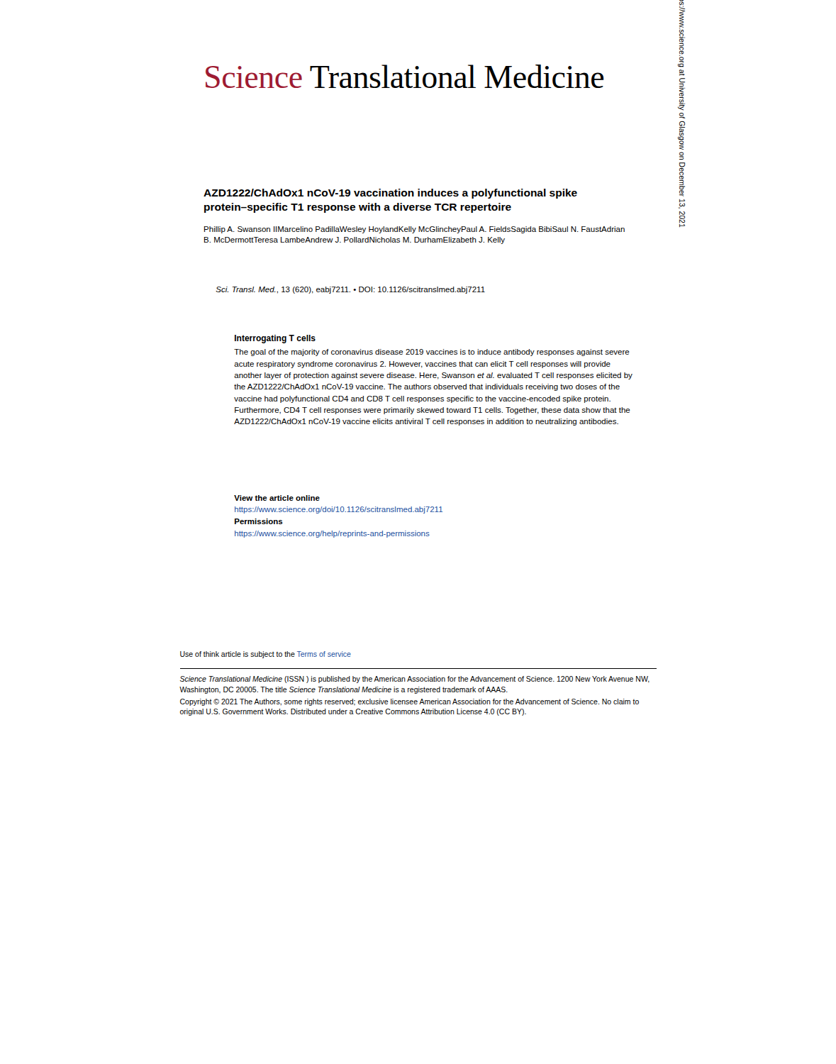Science Translational Medicine
AZD1222/ChAdOx1 nCoV-19 vaccination induces a polyfunctional spike protein–specific T1 response with a diverse TCR repertoire
Phillip A. Swanson IIMarcelino PadillaWesley HoylandKelly McGlincheyPaul A. FieldsSagida BibiSaul N. FaustAdrian B. McDermottTeresa LambeAndrew J. PollardNicholas M. DurhamElizabeth J. Kelly
Sci. Transl. Med., 13 (620), eabj7211. • DOI: 10.1126/scitranslmed.abj7211
Interrogating T cells
The goal of the majority of coronavirus disease 2019 vaccines is to induce antibody responses against severe acute respiratory syndrome coronavirus 2. However, vaccines that can elicit T cell responses will provide another layer of protection against severe disease. Here, Swanson et al. evaluated T cell responses elicited by the AZD1222/ChAdOx1 nCoV-19 vaccine. The authors observed that individuals receiving two doses of the vaccine had polyfunctional CD4 and CD8 T cell responses specific to the vaccine-encoded spike protein. Furthermore, CD4 T cell responses were primarily skewed toward T1 cells. Together, these data show that the AZD1222/ChAdOx1 nCoV-19 vaccine elicits antiviral T cell responses in addition to neutralizing antibodies.
View the article online
https://www.science.org/doi/10.1126/scitranslmed.abj7211
Permissions
https://www.science.org/help/reprints-and-permissions
Downloaded from https://www.science.org at University of Glasgow on December 13, 2021
Use of think article is subject to the Terms of service
Science Translational Medicine (ISSN ) is published by the American Association for the Advancement of Science. 1200 New York Avenue NW, Washington, DC 20005. The title Science Translational Medicine is a registered trademark of AAAS.
Copyright © 2021 The Authors, some rights reserved; exclusive licensee American Association for the Advancement of Science. No claim to original U.S. Government Works. Distributed under a Creative Commons Attribution License 4.0 (CC BY).